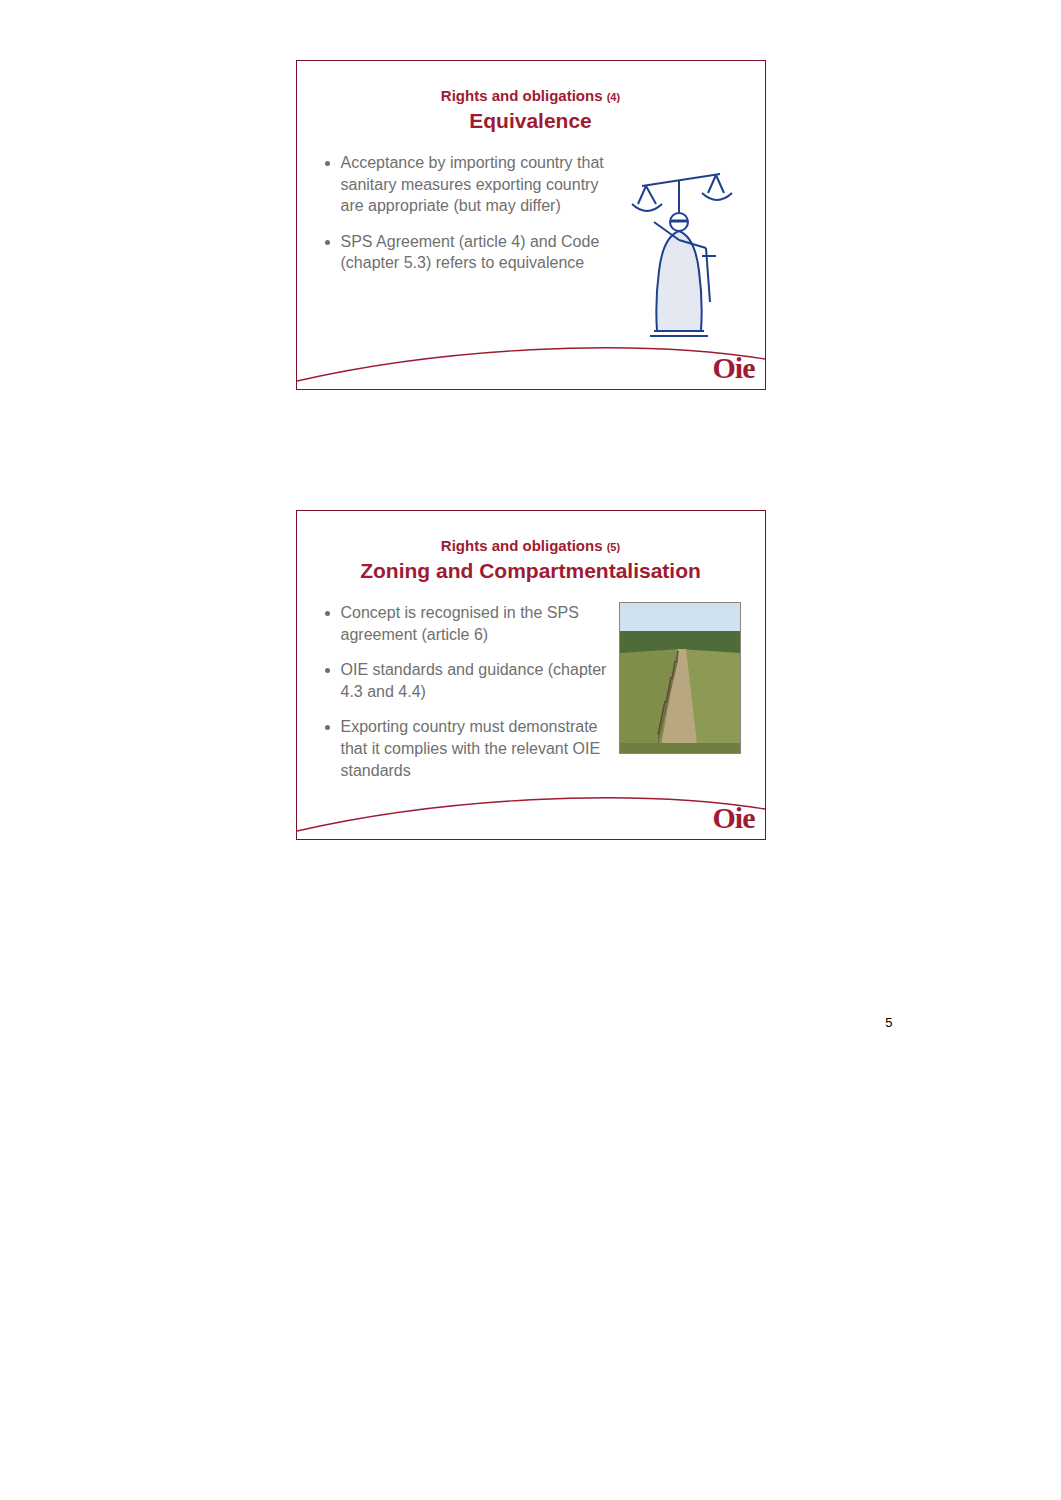Rights and obligations (4) Equivalence
Acceptance by importing country that sanitary measures exporting country are appropriate (but may differ)
SPS Agreement (article 4) and Code (chapter 5.3) refers to equivalence
Oie
Rights and obligations (5) Zoning and Compartmentalisation
Concept is recognised in the SPS agreement (article 6)
OIE standards and guidance (chapter 4.3 and 4.4)
Exporting country must demonstrate that it complies with the relevant OIE standards
Oie
5